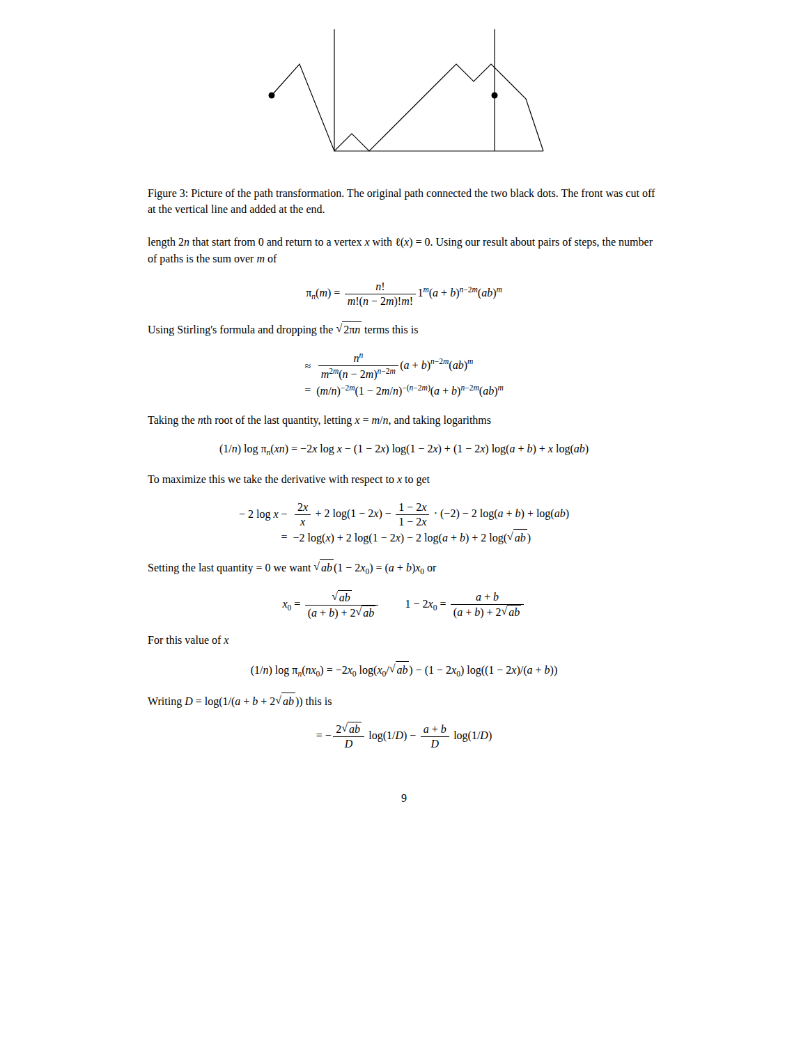Figure 3: Picture of the path transformation. The original path connected the two black dots. The front was cut off at the vertical line and added at the end.
length 2n that start from 0 and return to a vertex x with ℓ(x) = 0. Using our result about pairs of steps, the number of paths is the sum over m of
πn(m) = n!m!(n − 2m)!m!1m(a + b)n−2m(ab)m
Using Stirling's formula and dropping the 2πn terms this is
≈
nn m2m(n − 2m)n−2m(a + b)n−2m(ab)m
=
(m/n)−2m(1 − 2m/n)−(n−2m)(a + b)n−2m(ab)m
Taking the nth root of the last quantity, letting x = m/n, and taking logarithms
(1/n) log πn(xn) = −2x log x − (1 − 2x) log(1 − 2x) + (1 − 2x) log(a + b) + x log(ab)
To maximize this we take the derivative with respect to x to get
− 2 log x −
2x x + 2 log(1 − 2x) − 1 − 2x 1 − 2x · (−2) − 2 log(a + b) + log(ab)
=
−2 log(x) + 2 log(1 − 2x) − 2 log(a + b) + 2 log(ab)
Setting the last quantity = 0 we want ab(1 − 2x0) = (a + b)x0 or
x0 = ab(a + b) + 2ab 1 − 2x0 = a + b(a + b) + 2ab
For this value of x
(1/n) log πn(nx0) = −2x0 log(x0/ab) − (1 − 2x0) log((1 − 2x)/(a + b))
Writing D = log(1/(a + b + 2ab)) this is
= −2ab D log(1/D) − a + b D log(1/D)
9